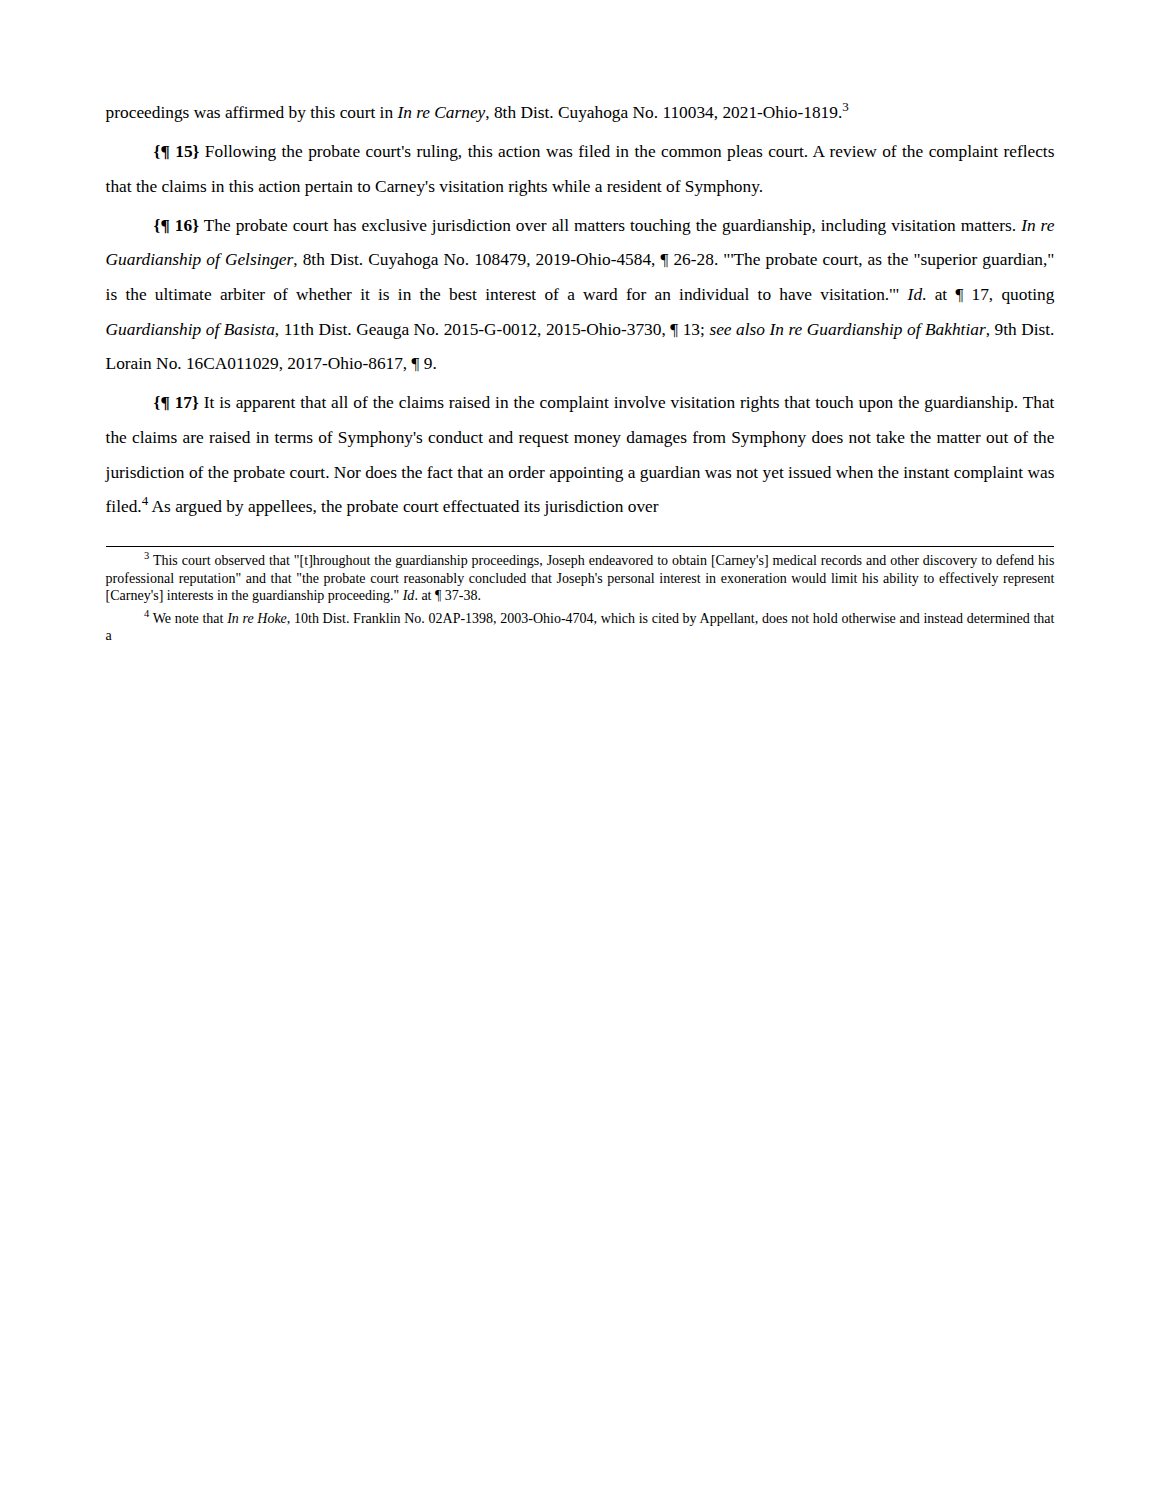proceedings was affirmed by this court in In re Carney, 8th Dist. Cuyahoga No. 110034, 2021-Ohio-1819.3
{¶ 15} Following the probate court's ruling, this action was filed in the common pleas court. A review of the complaint reflects that the claims in this action pertain to Carney's visitation rights while a resident of Symphony.
{¶ 16} The probate court has exclusive jurisdiction over all matters touching the guardianship, including visitation matters. In re Guardianship of Gelsinger, 8th Dist. Cuyahoga No. 108479, 2019-Ohio-4584, ¶ 26-28. "'The probate court, as the "superior guardian," is the ultimate arbiter of whether it is in the best interest of a ward for an individual to have visitation.'" Id. at ¶ 17, quoting Guardianship of Basista, 11th Dist. Geauga No. 2015-G-0012, 2015-Ohio-3730, ¶ 13; see also In re Guardianship of Bakhtiar, 9th Dist. Lorain No. 16CA011029, 2017-Ohio-8617, ¶ 9.
{¶ 17} It is apparent that all of the claims raised in the complaint involve visitation rights that touch upon the guardianship. That the claims are raised in terms of Symphony's conduct and request money damages from Symphony does not take the matter out of the jurisdiction of the probate court. Nor does the fact that an order appointing a guardian was not yet issued when the instant complaint was filed.4 As argued by appellees, the probate court effectuated its jurisdiction over
3 This court observed that "[t]hroughout the guardianship proceedings, Joseph endeavored to obtain [Carney's] medical records and other discovery to defend his professional reputation" and that "the probate court reasonably concluded that Joseph's personal interest in exoneration would limit his ability to effectively represent [Carney's] interests in the guardianship proceeding." Id. at ¶ 37-38.
4 We note that In re Hoke, 10th Dist. Franklin No. 02AP-1398, 2003-Ohio-4704, which is cited by Appellant, does not hold otherwise and instead determined that a